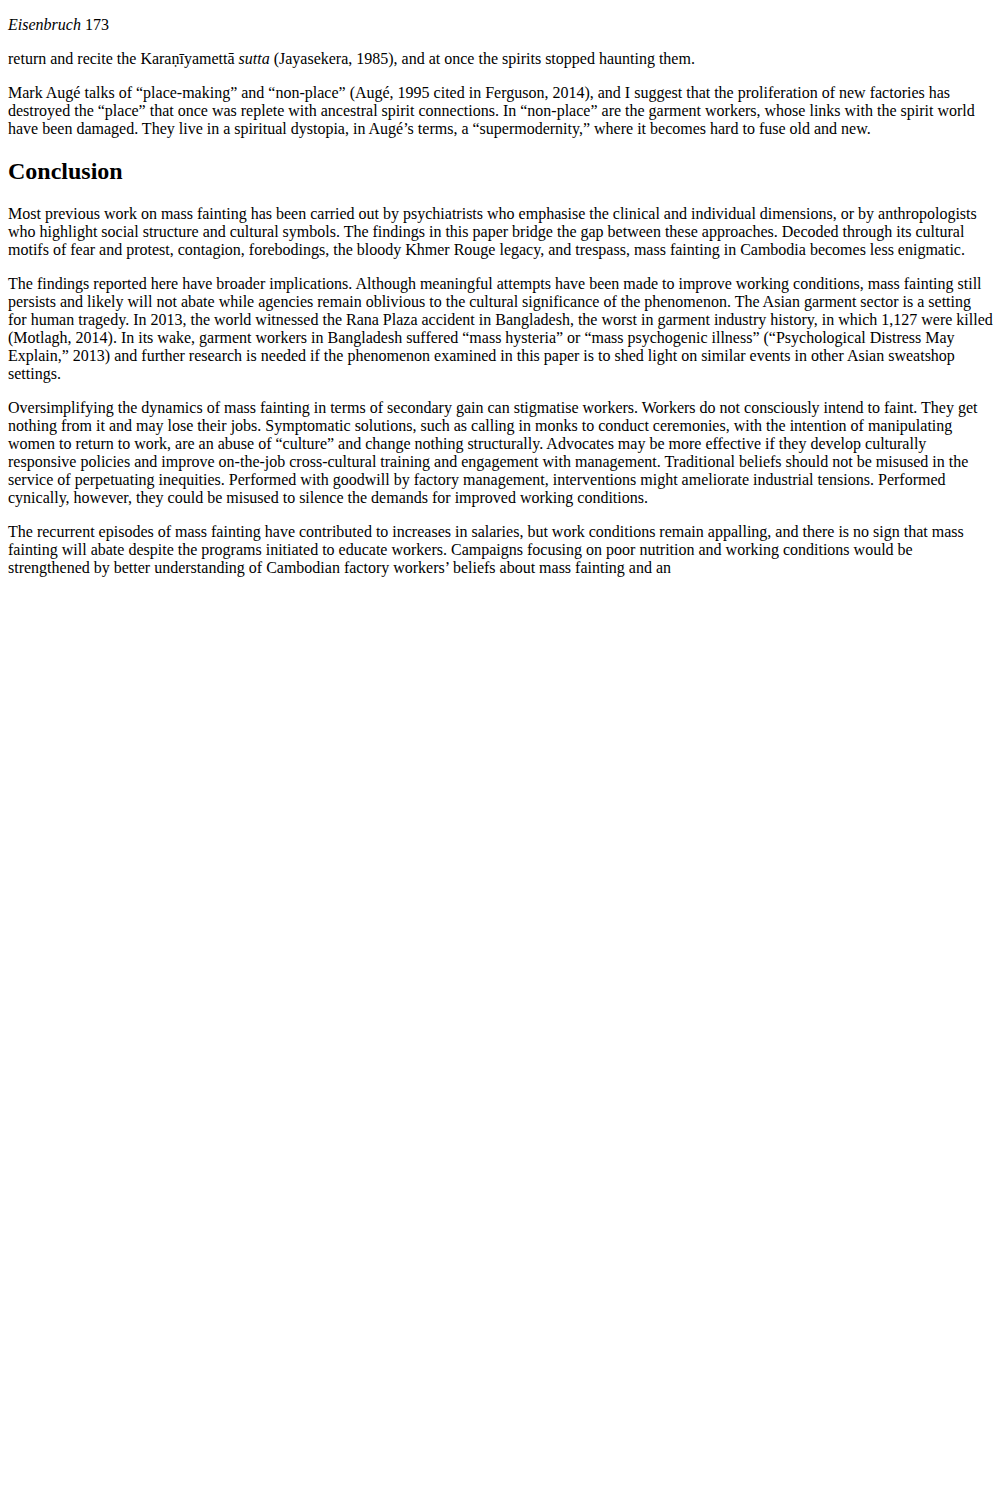Eisenbruch 173
return and recite the Karaṇīyamettā sutta (Jayasekera, 1985), and at once the spirits stopped haunting them.
Mark Augé talks of “place-making” and “non-place” (Augé, 1995 cited in Ferguson, 2014), and I suggest that the proliferation of new factories has destroyed the “place” that once was replete with ancestral spirit connections. In “non-place” are the garment workers, whose links with the spirit world have been damaged. They live in a spiritual dystopia, in Augé’s terms, a “supermodernity,” where it becomes hard to fuse old and new.
Conclusion
Most previous work on mass fainting has been carried out by psychiatrists who emphasise the clinical and individual dimensions, or by anthropologists who highlight social structure and cultural symbols. The findings in this paper bridge the gap between these approaches. Decoded through its cultural motifs of fear and protest, contagion, forebodings, the bloody Khmer Rouge legacy, and trespass, mass fainting in Cambodia becomes less enigmatic.
The findings reported here have broader implications. Although meaningful attempts have been made to improve working conditions, mass fainting still persists and likely will not abate while agencies remain oblivious to the cultural significance of the phenomenon. The Asian garment sector is a setting for human tragedy. In 2013, the world witnessed the Rana Plaza accident in Bangladesh, the worst in garment industry history, in which 1,127 were killed (Motlagh, 2014). In its wake, garment workers in Bangladesh suffered “mass hysteria” or “mass psychogenic illness” (“Psychological Distress May Explain,” 2013) and further research is needed if the phenomenon examined in this paper is to shed light on similar events in other Asian sweatshop settings.
Oversimplifying the dynamics of mass fainting in terms of secondary gain can stigmatise workers. Workers do not consciously intend to faint. They get nothing from it and may lose their jobs. Symptomatic solutions, such as calling in monks to conduct ceremonies, with the intention of manipulating women to return to work, are an abuse of “culture” and change nothing structurally. Advocates may be more effective if they develop culturally responsive policies and improve on-the-job cross-cultural training and engagement with management. Traditional beliefs should not be misused in the service of perpetuating inequities. Performed with goodwill by factory management, interventions might ameliorate industrial tensions. Performed cynically, however, they could be misused to silence the demands for improved working conditions.
The recurrent episodes of mass fainting have contributed to increases in salaries, but work conditions remain appalling, and there is no sign that mass fainting will abate despite the programs initiated to educate workers. Campaigns focusing on poor nutrition and working conditions would be strengthened by better understanding of Cambodian factory workers’ beliefs about mass fainting and an